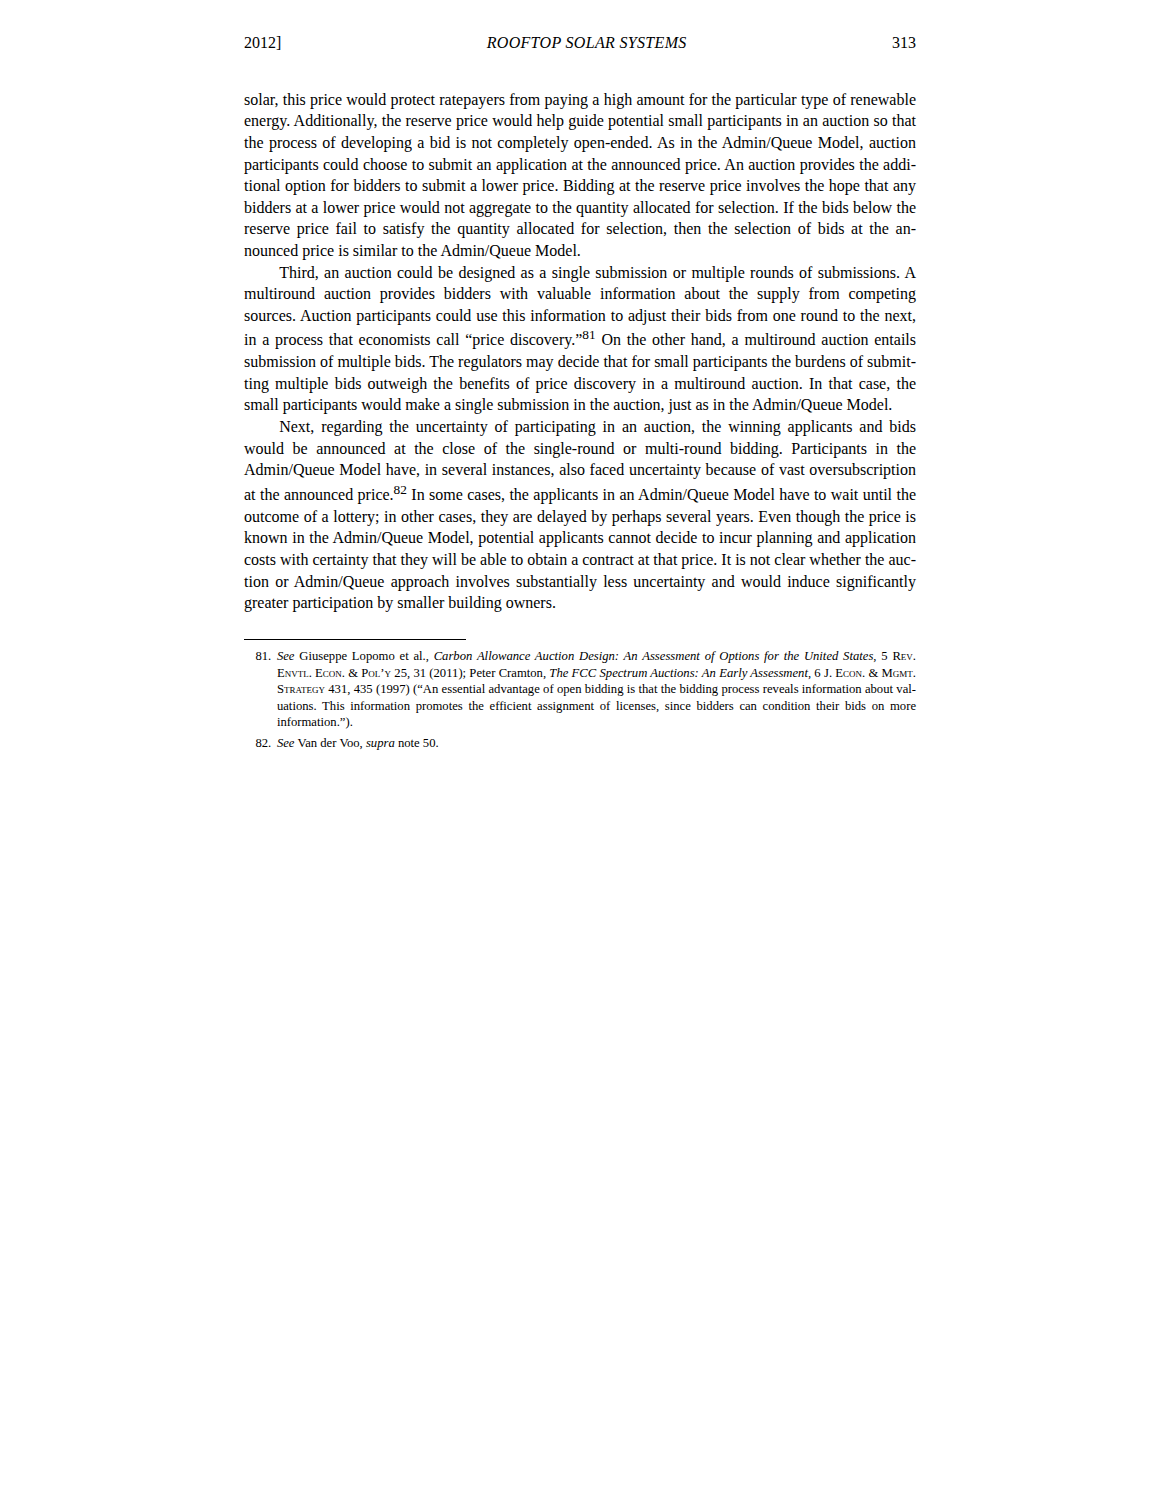2012] ROOFTOP SOLAR SYSTEMS 313
solar, this price would protect ratepayers from paying a high amount for the particular type of renewable energy. Additionally, the reserve price would help guide potential small participants in an auction so that the process of developing a bid is not completely open-ended. As in the Admin/Queue Model, auction participants could choose to submit an application at the announced price. An auction provides the additional option for bidders to submit a lower price. Bidding at the reserve price involves the hope that any bidders at a lower price would not aggregate to the quantity allocated for selection. If the bids below the reserve price fail to satisfy the quantity allocated for selection, then the selection of bids at the announced price is similar to the Admin/Queue Model.
Third, an auction could be designed as a single submission or multiple rounds of submissions. A multiround auction provides bidders with valuable information about the supply from competing sources. Auction participants could use this information to adjust their bids from one round to the next, in a process that economists call “price discovery.”81 On the other hand, a multiround auction entails submission of multiple bids. The regulators may decide that for small participants the burdens of submitting multiple bids outweigh the benefits of price discovery in a multiround auction. In that case, the small participants would make a single submission in the auction, just as in the Admin/Queue Model.
Next, regarding the uncertainty of participating in an auction, the winning applicants and bids would be announced at the close of the single-round or multi-round bidding. Participants in the Admin/Queue Model have, in several instances, also faced uncertainty because of vast oversubscription at the announced price.82 In some cases, the applicants in an Admin/Queue Model have to wait until the outcome of a lottery; in other cases, they are delayed by perhaps several years. Even though the price is known in the Admin/Queue Model, potential applicants cannot decide to incur planning and application costs with certainty that they will be able to obtain a contract at that price. It is not clear whether the auction or Admin/Queue approach involves substantially less uncertainty and would induce significantly greater participation by smaller building owners.
81. See Giuseppe Lopomo et al., Carbon Allowance Auction Design: An Assessment of Options for the United States, 5 Rev. Envtl. Econ. & Pol’y 25, 31 (2011); Peter Cramton, The FCC Spectrum Auctions: An Early Assessment, 6 J. Econ. & Mgmt. Strategy 431, 435 (1997) (“An essential advantage of open bidding is that the bidding process reveals information about valuations. This information promotes the efficient assignment of licenses, since bidders can condition their bids on more information.”).
82. See Van der Voo, supra note 50.